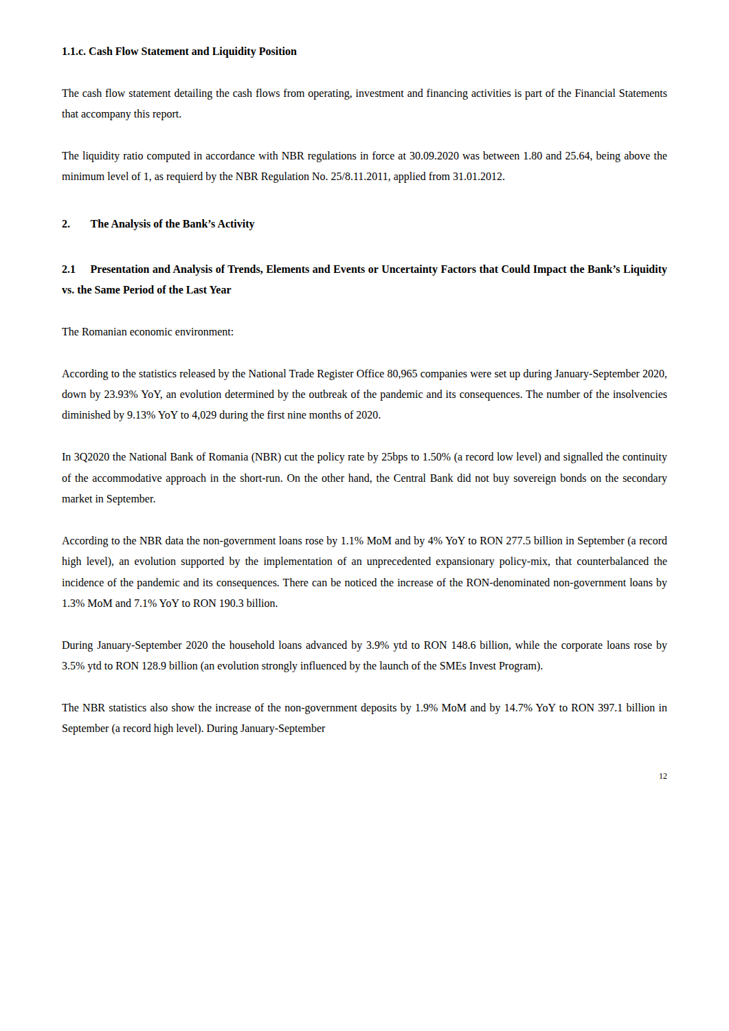1.1.c. Cash Flow Statement and Liquidity Position
The cash flow statement detailing the cash flows from operating, investment and financing activities is part of the Financial Statements that accompany this report.
The liquidity ratio computed in accordance with NBR regulations in force at 30.09.2020 was between 1.80 and 25.64, being above the minimum level of 1, as requierd by the NBR Regulation No. 25/8.11.2011, applied from 31.01.2012.
2. The Analysis of the Bank’s Activity
2.1 Presentation and Analysis of Trends, Elements and Events or Uncertainty Factors that Could Impact the Bank’s Liquidity vs. the Same Period of the Last Year
The Romanian economic environment:
According to the statistics released by the National Trade Register Office 80,965 companies were set up during January-September 2020, down by 23.93% YoY, an evolution determined by the outbreak of the pandemic and its consequences. The number of the insolvencies diminished by 9.13% YoY to 4,029 during the first nine months of 2020.
In 3Q2020 the National Bank of Romania (NBR) cut the policy rate by 25bps to 1.50% (a record low level) and signalled the continuity of the accommodative approach in the short-run. On the other hand, the Central Bank did not buy sovereign bonds on the secondary market in September.
According to the NBR data the non-government loans rose by 1.1% MoM and by 4% YoY to RON 277.5 billion in September (a record high level), an evolution supported by the implementation of an unprecedented expansionary policy-mix, that counterbalanced the incidence of the pandemic and its consequences. There can be noticed the increase of the RON-denominated non-government loans by 1.3% MoM and 7.1% YoY to RON 190.3 billion.
During January-September 2020 the household loans advanced by 3.9% ytd to RON 148.6 billion, while the corporate loans rose by 3.5% ytd to RON 128.9 billion (an evolution strongly influenced by the launch of the SMEs Invest Program).
The NBR statistics also show the increase of the non-government deposits by 1.9% MoM and by 14.7% YoY to RON 397.1 billion in September (a record high level). During January-September
12